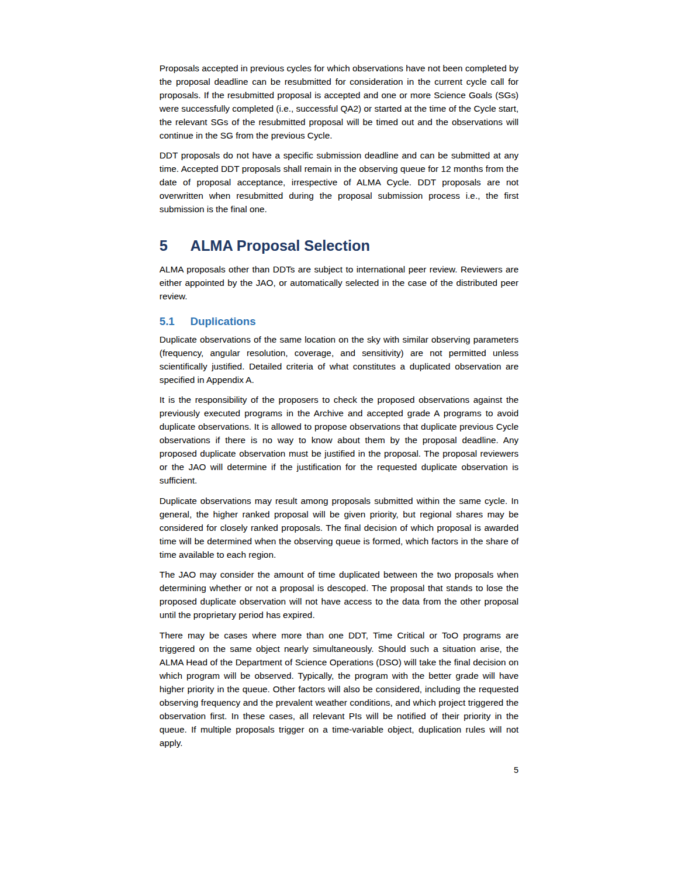Proposals accepted in previous cycles for which observations have not been completed by the proposal deadline can be resubmitted for consideration in the current cycle call for proposals. If the resubmitted proposal is accepted and one or more Science Goals (SGs) were successfully completed (i.e., successful QA2) or started at the time of the Cycle start, the relevant SGs of the resubmitted proposal will be timed out and the observations will continue in the SG from the previous Cycle.
DDT proposals do not have a specific submission deadline and can be submitted at any time. Accepted DDT proposals shall remain in the observing queue for 12 months from the date of proposal acceptance, irrespective of ALMA Cycle. DDT proposals are not overwritten when resubmitted during the proposal submission process i.e., the first submission is the final one.
5 ALMA Proposal Selection
ALMA proposals other than DDTs are subject to international peer review. Reviewers are either appointed by the JAO, or automatically selected in the case of the distributed peer review.
5.1 Duplications
Duplicate observations of the same location on the sky with similar observing parameters (frequency, angular resolution, coverage, and sensitivity) are not permitted unless scientifically justified. Detailed criteria of what constitutes a duplicated observation are specified in Appendix A.
It is the responsibility of the proposers to check the proposed observations against the previously executed programs in the Archive and accepted grade A programs to avoid duplicate observations. It is allowed to propose observations that duplicate previous Cycle observations if there is no way to know about them by the proposal deadline. Any proposed duplicate observation must be justified in the proposal. The proposal reviewers or the JAO will determine if the justification for the requested duplicate observation is sufficient.
Duplicate observations may result among proposals submitted within the same cycle. In general, the higher ranked proposal will be given priority, but regional shares may be considered for closely ranked proposals. The final decision of which proposal is awarded time will be determined when the observing queue is formed, which factors in the share of time available to each region.
The JAO may consider the amount of time duplicated between the two proposals when determining whether or not a proposal is descoped. The proposal that stands to lose the proposed duplicate observation will not have access to the data from the other proposal until the proprietary period has expired.
There may be cases where more than one DDT, Time Critical or ToO programs are triggered on the same object nearly simultaneously. Should such a situation arise, the ALMA Head of the Department of Science Operations (DSO) will take the final decision on which program will be observed. Typically, the program with the better grade will have higher priority in the queue. Other factors will also be considered, including the requested observing frequency and the prevalent weather conditions, and which project triggered the observation first. In these cases, all relevant PIs will be notified of their priority in the queue. If multiple proposals trigger on a time-variable object, duplication rules will not apply.
5